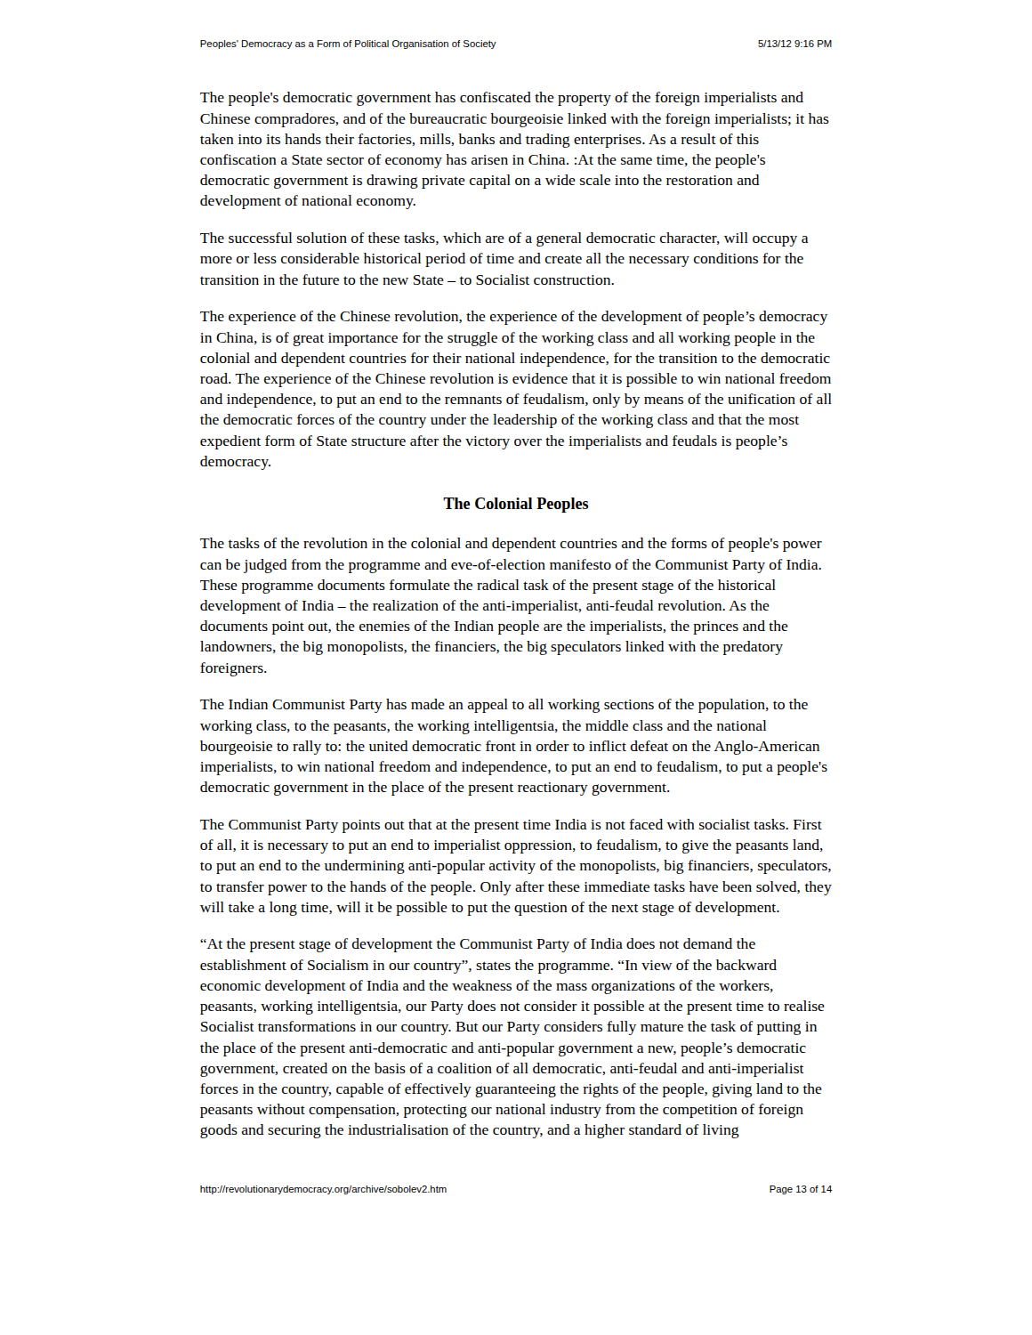Peoples' Democracy as a Form of Political Organisation of Society
5/13/12 9:16 PM
The people's democratic government has confiscated the property of the foreign imperialists and Chinese compradores, and of the bureaucratic bourgeoisie linked with the foreign imperialists; it has taken into its hands their factories, mills, banks and trading enterprises. As a result of this confiscation a State sector of economy has arisen in China. :At the same time, the people's democratic government is drawing private capital on a wide scale into the restoration and development of national economy.
The successful solution of these tasks, which are of a general democratic character, will occupy a more or less considerable historical period of time and create all the necessary conditions for the transition in the future to the new State – to Socialist construction.
The experience of the Chinese revolution, the experience of the development of people’s democracy in China, is of great importance for the struggle of the working class and all working people in the colonial and dependent countries for their national independence, for the transition to the democratic road. The experience of the Chinese revolution is evidence that it is possible to win national freedom and independence, to put an end to the remnants of feudalism, only by means of the unification of all the democratic forces of the country under the leadership of the working class and that the most expedient form of State structure after the victory over the imperialists and feudals is people’s democracy.
The Colonial Peoples
The tasks of the revolution in the colonial and dependent countries and the forms of people's power can be judged from the programme and eve-of-election manifesto of the Communist Party of India. These programme documents formulate the radical task of the present stage of the historical development of India – the realization of the anti-imperialist, anti-feudal revolution. As the documents point out, the enemies of the Indian people are the imperialists, the princes and the landowners, the big monopolists, the financiers, the big speculators linked with the predatory foreigners.
The Indian Communist Party has made an appeal to all working sections of the population, to the working class, to the peasants, the working intelligentsia, the middle class and the national bourgeoisie to rally to: the united democratic front in order to inflict defeat on the Anglo-American imperialists, to win national freedom and independence, to put an end to feudalism, to put a people's democratic government in the place of the present reactionary government.
The Communist Party points out that at the present time India is not faced with socialist tasks. First of all, it is necessary to put an end to imperialist oppression, to feudalism, to give the peasants land, to put an end to the undermining anti-popular activity of the monopolists, big financiers, speculators, to transfer power to the hands of the people. Only after these immediate tasks have been solved, they will take a long time, will it be possible to put the question of the next stage of development.
“At the present stage of development the Communist Party of India does not demand the establishment of Socialism in our country”, states the programme. “In view of the backward economic development of India and the weakness of the mass organizations of the workers, peasants, working intelligentsia, our Party does not consider it possible at the present time to realise Socialist transformations in our country. But our Party considers fully mature the task of putting in the place of the present anti-democratic and anti-popular government a new, people’s democratic government, created on the basis of a coalition of all democratic, anti-feudal and anti-imperialist forces in the country, capable of effectively guaranteeing the rights of the people, giving land to the peasants without compensation, protecting our national industry from the competition of foreign goods and securing the industrialisation of the country, and a higher standard of living
http://revolutionarydemocracy.org/archive/sobolev2.htm
Page 13 of 14